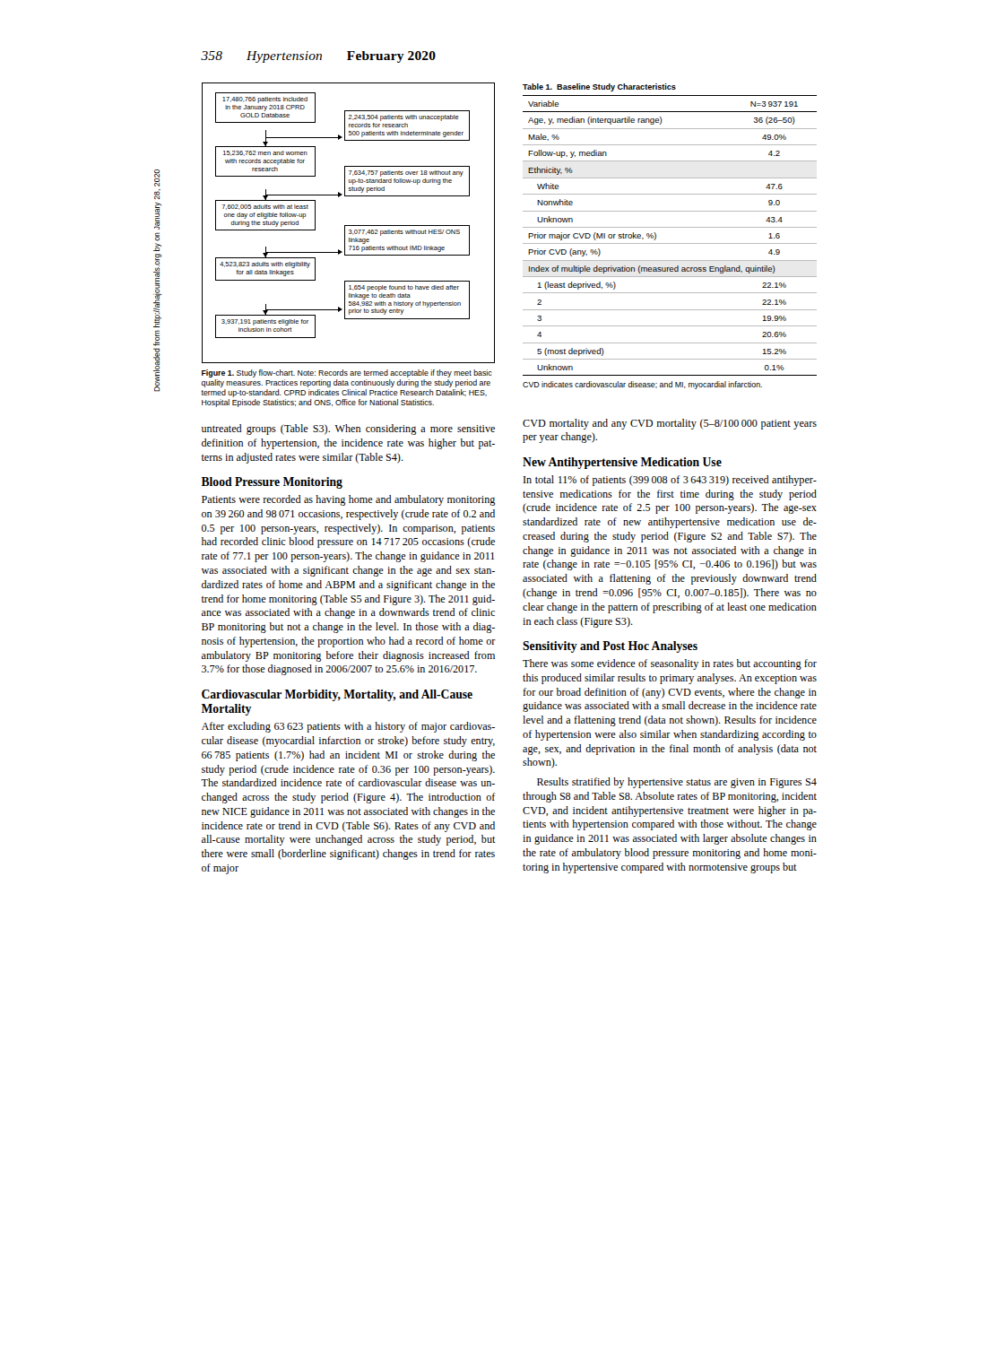Downloaded from http://ahajournals.org by on January 28, 2020
358 Hypertension February 2020
17,480,766 patients included in the January 2018 CPRD GOLD Database
15,236,762 men and women with records acceptable for research
7,602,005 adults with at least one day of eligible follow-up during the study period
4,523,823 adults with eligibility for all data linkages
3,937,191 patients eligible for inclusion in cohort
2,243,504 patients with unacceptable records for research
500 patients with indeterminate gender
7,634,757 patients over 18 without any up-to-standard follow-up during the study period
3,077,462 patients without HES/ ONS linkage
716 patients without IMD linkage
1,654 people found to have died after linkage to death data
584,982 with a history of hypertension prior to study entry
Figure 1. Study flow-chart. Note: Records are termed acceptable if they meet basic quality measures. Practices reporting data continuously during the study period are termed up-to-standard. CPRD indicates Clinical Practice Research Datalink; HES, Hospital Episode Statistics; and ONS, Office for National Statistics.
untreated groups (Table S3). When considering a more sensitive definition of hypertension, the incidence rate was higher but patterns in adjusted rates were similar (Table S4).
Blood Pressure Monitoring
Patients were recorded as having home and ambulatory monitoring on 39 260 and 98 071 occasions, respectively (crude rate of 0.2 and 0.5 per 100 person-years, respectively). In comparison, patients had recorded clinic blood pressure on 14 717 205 occasions (crude rate of 77.1 per 100 person-years). The change in guidance in 2011 was associated with a significant change in the age and sex standardized rates of home and ABPM and a significant change in the trend for home monitoring (Table S5 and Figure 3). The 2011 guidance was associated with a change in a downwards trend of clinic BP monitoring but not a change in the level. In those with a diagnosis of hypertension, the proportion who had a record of home or ambulatory BP monitoring before their diagnosis increased from 3.7% for those diagnosed in 2006/2007 to 25.6% in 2016/2017.
Cardiovascular Morbidity, Mortality, and All-Cause Mortality
After excluding 63 623 patients with a history of major cardiovascular disease (myocardial infarction or stroke) before study entry, 66 785 patients (1.7%) had an incident MI or stroke during the study period (crude incidence rate of 0.36 per 100 person-years). The standardized incidence rate of cardiovascular disease was unchanged across the study period (Figure 4). The introduction of new NICE guidance in 2011 was not associated with changes in the incidence rate or trend in CVD (Table S6). Rates of any CVD and all-cause mortality were unchanged across the study period, but there were small (borderline significant) changes in trend for rates of major
Table 1. Baseline Study Characteristics
| Variable | N=3 937 191 |
| --- | --- |
| Age, y, median (interquartile range) | 36 (26–50) |
| Male, % | 49.0% |
| Follow-up, y, median | 4.2 |
| Ethnicity, % |
| White | 47.6 |
| Nonwhite | 9.0 |
| Unknown | 43.4 |
| Prior major CVD (MI or stroke, %) | 1.6 |
| Prior CVD (any, %) | 4.9 |
| Index of multiple deprivation (measured across England, quintile) |
| 1 (least deprived, %) | 22.1% |
| 2 | 22.1% |
| 3 | 19.9% |
| 4 | 20.6% |
| 5 (most deprived) | 15.2% |
| Unknown | 0.1% |
CVD indicates cardiovascular disease; and MI, myocardial infarction.
CVD mortality and any CVD mortality (5–8/100 000 patient years per year change).
New Antihypertensive Medication Use
In total 11% of patients (399 008 of 3 643 319) received antihypertensive medications for the first time during the study period (crude incidence rate of 2.5 per 100 person-years). The age-sex standardized rate of new antihypertensive medication use decreased during the study period (Figure S2 and Table S7). The change in guidance in 2011 was not associated with a change in rate (change in rate =−0.105 [95% CI, −0.406 to 0.196]) but was associated with a flattening of the previously downward trend (change in trend =0.096 [95% CI, 0.007–0.185]). There was no clear change in the pattern of prescribing of at least one medication in each class (Figure S3).
Sensitivity and Post Hoc Analyses
There was some evidence of seasonality in rates but accounting for this produced similar results to primary analyses. An exception was for our broad definition of (any) CVD events, where the change in guidance was associated with a small decrease in the incidence rate level and a flattening trend (data not shown). Results for incidence of hypertension were also similar when standardizing according to age, sex, and deprivation in the final month of analysis (data not shown).
Results stratified by hypertensive status are given in Figures S4 through S8 and Table S8. Absolute rates of BP monitoring, incident CVD, and incident antihypertensive treatment were higher in patients with hypertension compared with those without. The change in guidance in 2011 was associated with larger absolute changes in the rate of ambulatory blood pressure monitoring and home monitoring in hypertensive compared with normotensive groups but